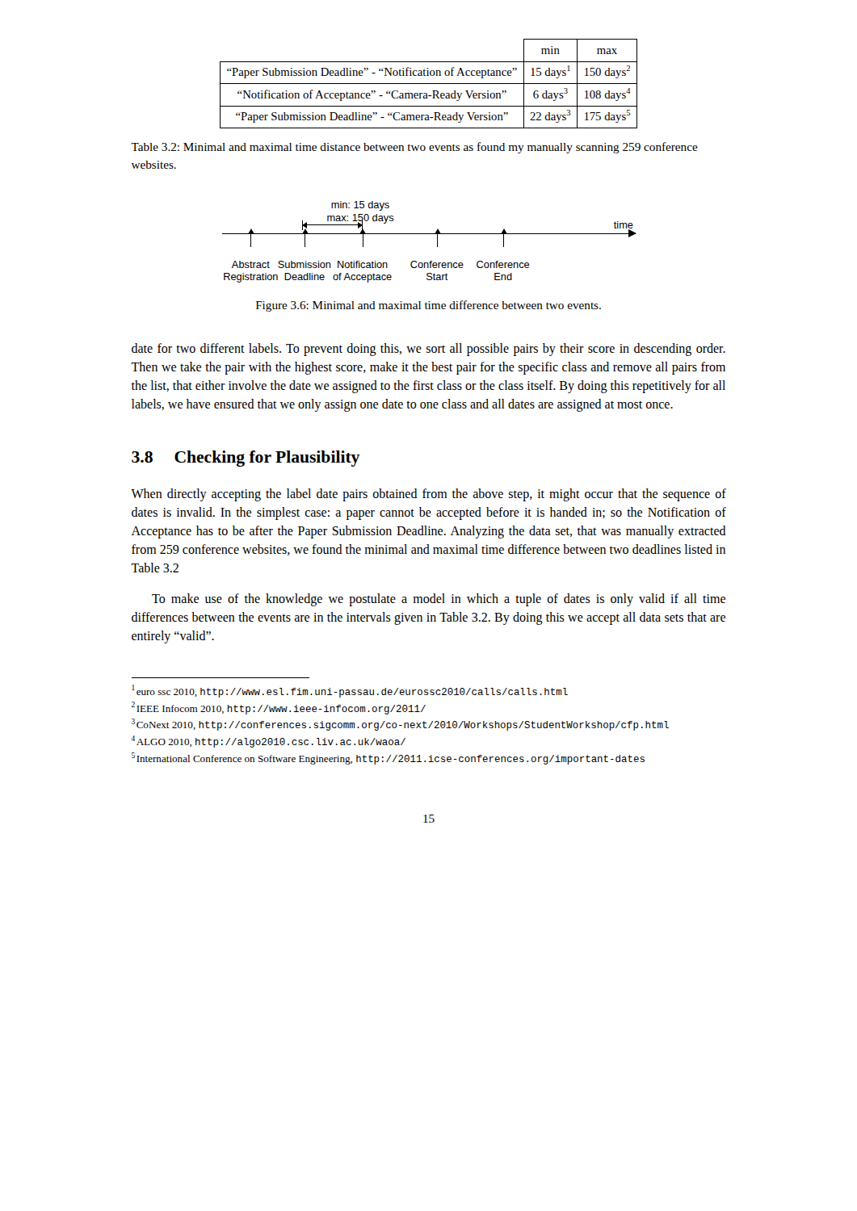| | min | max |
| “Paper Submission Deadline” - “Notification of Acceptance” | 15 days 1 | 150 days 2 |
| “Notification of Acceptance” - “Camera-Ready Version” | 6 days 3 | 108 days 4 |
| “Paper Submission Deadline” - “Camera-Ready Version” | 22 days 3 | 175 days 5 |
Table 3.2: Minimal and maximal time distance between two events as found my manually scanning 259 conference websites.
min: 15 days
max: 150 days
time
Abstract
Registration
Submission
Deadline
Notification
of Acceptace
Conference
Start
Conference
End
Figure 3.6: Minimal and maximal time difference between two events.
date for two different labels. To prevent doing this, we sort all possible pairs by their score in descending order. Then we take the pair with the highest score, make it the best pair for the specific class and remove all pairs from the list, that either involve the date we assigned to the first class or the class itself. By doing this repetitively for all labels, we have ensured that we only assign one date to one class and all dates are assigned at most once.
3.8 Checking for Plausibility
When directly accepting the label date pairs obtained from the above step, it might occur that the sequence of dates is invalid. In the simplest case: a paper cannot be accepted before it is handed in; so the Notification of Acceptance has to be after the Paper Submission Deadline. Analyzing the data set, that was manually extracted from 259 conference websites, we found the minimal and maximal time difference between two deadlines listed in Table 3.2
To make use of the knowledge we postulate a model in which a tuple of dates is only valid if all time differences between the events are in the intervals given in Table 3.2. By doing this we accept all data sets that are entirely “valid”.
1euro ssc 2010, http://www.esl.fim.uni-passau.de/eurossc2010/calls/calls.html
2IEEE Infocom 2010, http://www.ieee-infocom.org/2011/
3CoNext 2010, http://conferences.sigcomm.org/co-next/2010/Workshops/StudentWorkshop/cfp.html
4ALGO 2010, http://algo2010.csc.liv.ac.uk/waoa/
5International Conference on Software Engineering, http://2011.icse-conferences.org/important-dates
15